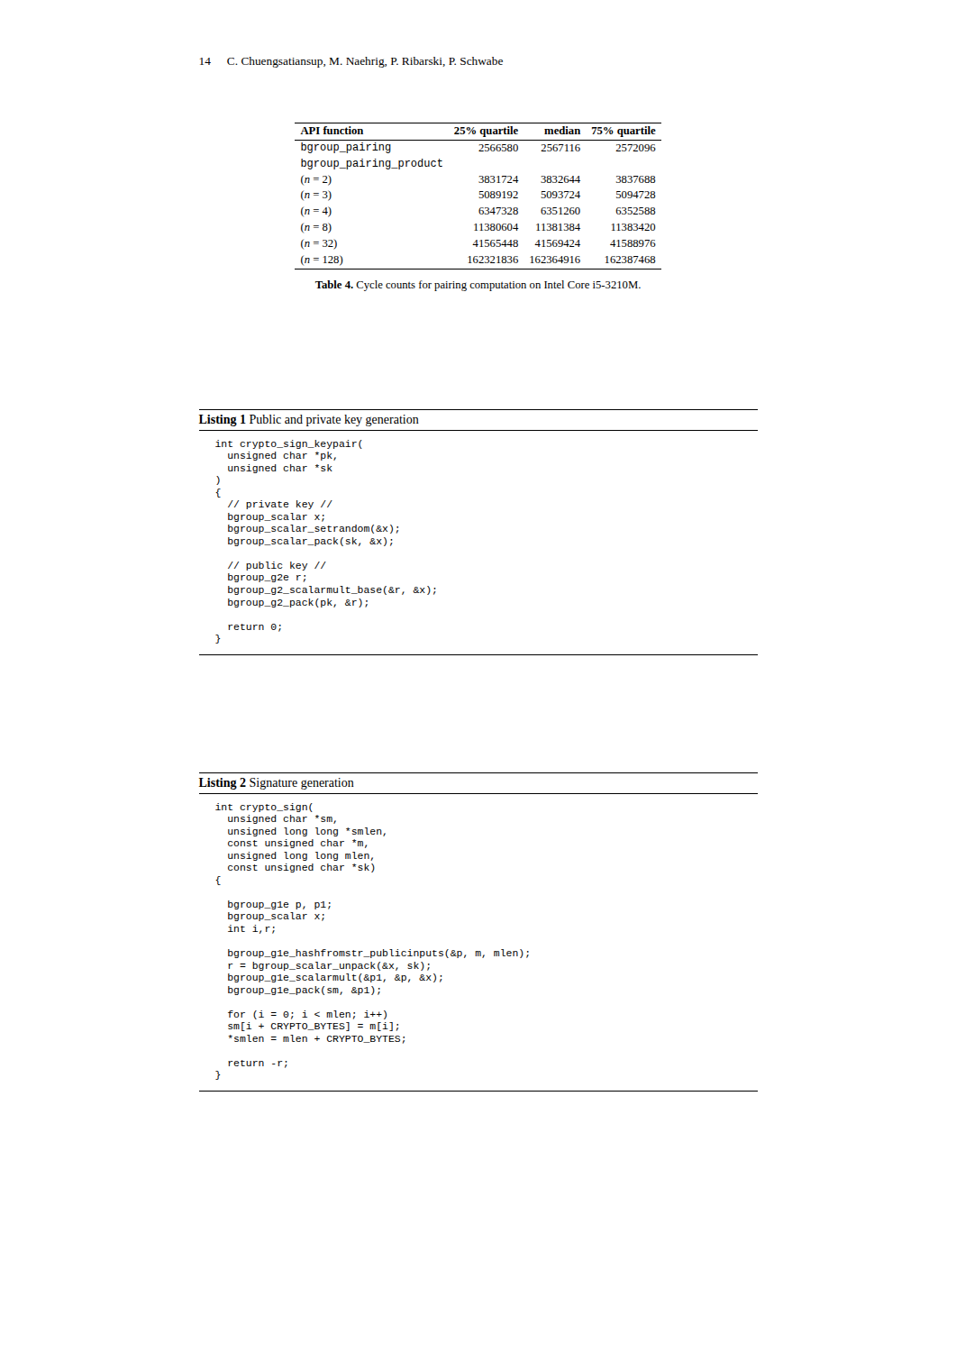14 C. Chuengsatiansup, M. Naehrig, P. Ribarski, P. Schwabe
| API function | 25% quartile | median | 75% quartile |
| --- | --- | --- | --- |
| bgroup_pairing | 2566580 | 2567116 | 2572096 |
| bgroup_pairing_product | | | |
| ( n = 2) | 3831724 | 3832644 | 3837688 |
| ( n = 3) | 5089192 | 5093724 | 5094728 |
| ( n = 4) | 6347328 | 6351260 | 6352588 |
| ( n = 8) | 11380604 | 11381384 | 11383420 |
| ( n = 32) | 41565448 | 41569424 | 41588976 |
| ( n = 128) | 162321836 | 162364916 | 162387468 |
Table 4. Cycle counts for pairing computation on Intel Core i5-3210M.
Listing 1 Public and private key generation
int crypto_sign_keypair(
  unsigned char *pk,
  unsigned char *sk
)
{
  // private key //
  bgroup_scalar x;
  bgroup_scalar_setrandom(&x);
  bgroup_scalar_pack(sk, &x);

  // public key //
  bgroup_g2e r;
  bgroup_g2_scalarmult_base(&r, &x);
  bgroup_g2_pack(pk, &r);

  return 0;
}
Listing 2 Signature generation
int crypto_sign(
  unsigned char *sm,
  unsigned long long *smlen,
  const unsigned char *m,
  unsigned long long mlen,
  const unsigned char *sk)
{

  bgroup_g1e p, p1;
  bgroup_scalar x;
  int i,r;

  bgroup_g1e_hashfromstr_publicinputs(&p, m, mlen);
  r = bgroup_scalar_unpack(&x, sk);
  bgroup_g1e_scalarmult(&p1, &p, &x);
  bgroup_g1e_pack(sm, &p1);

  for (i = 0; i < mlen; i++)
  sm[i + CRYPTO_BYTES] = m[i];
  *smlen = mlen + CRYPTO_BYTES;

  return -r;
}